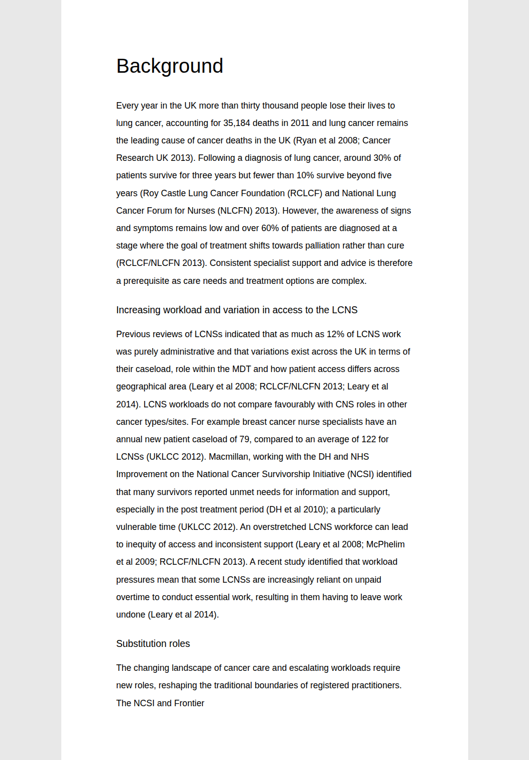Background
Every year in the UK more than thirty thousand people lose their lives to lung cancer, accounting for 35,184 deaths in 2011 and lung cancer remains the leading cause of cancer deaths in the UK (Ryan et al 2008; Cancer Research UK 2013). Following a diagnosis of lung cancer, around 30% of patients survive for three years but fewer than 10% survive beyond five years (Roy Castle Lung Cancer Foundation (RCLCF) and National Lung Cancer Forum for Nurses (NLCFN) 2013). However, the awareness of signs and symptoms remains low and over 60% of patients are diagnosed at a stage where the goal of treatment shifts towards palliation rather than cure (RCLCF/NLCFN 2013). Consistent specialist support and advice is therefore a prerequisite as care needs and treatment options are complex.
Increasing workload and variation in access to the LCNS
Previous reviews of LCNSs indicated that as much as 12% of LCNS work was purely administrative and that variations exist across the UK in terms of their caseload, role within the MDT and how patient access differs across geographical area (Leary et al 2008; RCLCF/NLCFN 2013; Leary et al 2014). LCNS workloads do not compare favourably with CNS roles in other cancer types/sites. For example breast cancer nurse specialists have an annual new patient caseload of 79, compared to an average of 122 for LCNSs (UKLCC 2012). Macmillan, working with the DH and NHS Improvement on the National Cancer Survivorship Initiative (NCSI) identified that many survivors reported unmet needs for information and support, especially in the post treatment period (DH et al 2010); a particularly vulnerable time (UKLCC 2012). An overstretched LCNS workforce can lead to inequity of access and inconsistent support (Leary et al 2008; McPhelim et al 2009; RCLCF/NLCFN 2013). A recent study identified that workload pressures mean that some LCNSs are increasingly reliant on unpaid overtime to conduct essential work, resulting in them having to leave work undone (Leary et al 2014).
Substitution roles
The changing landscape of cancer care and escalating workloads require new roles, reshaping the traditional boundaries of registered practitioners. The NCSI and Frontier